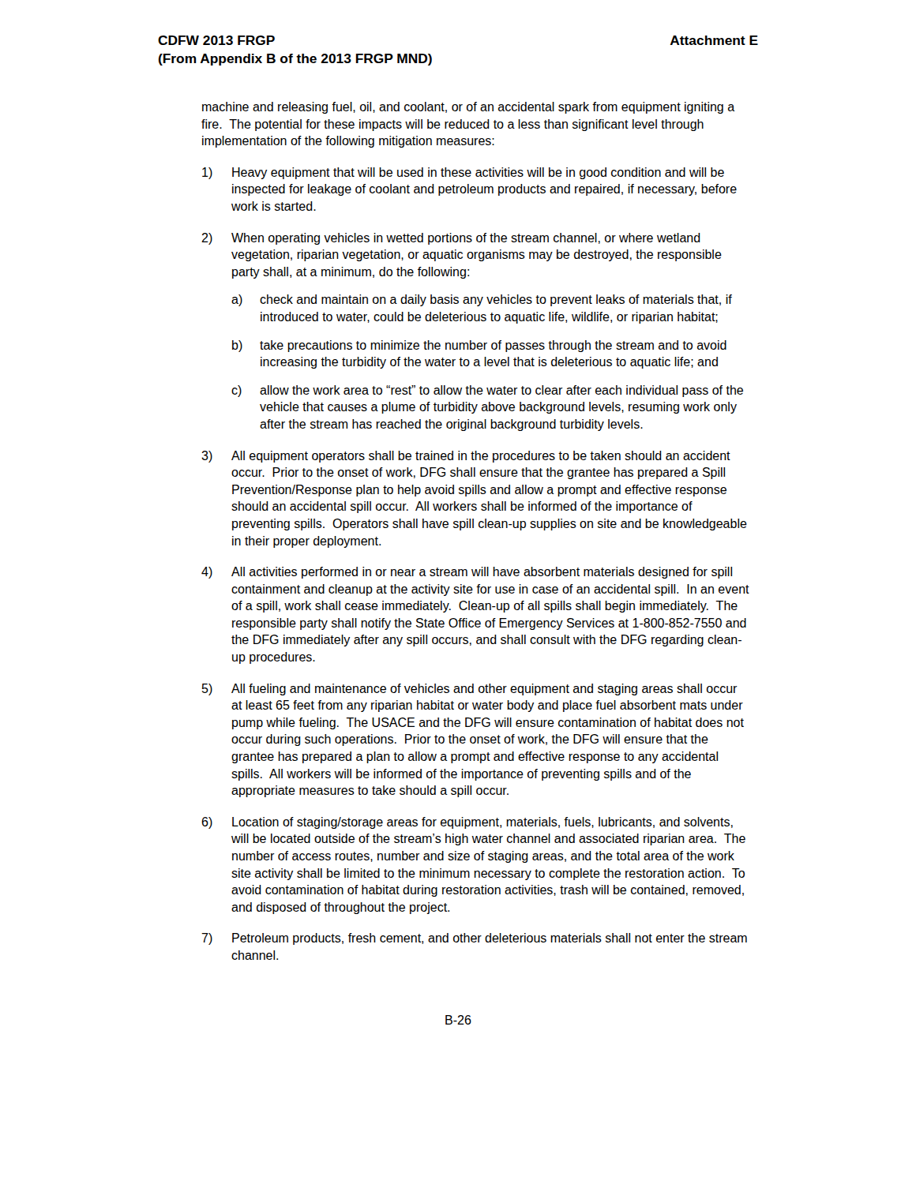CDFW 2013 FRGP
(From Appendix B of the 2013 FRGP MND)
Attachment E
machine and releasing fuel, oil, and coolant, or of an accidental spark from equipment igniting a fire. The potential for these impacts will be reduced to a less than significant level through implementation of the following mitigation measures:
Heavy equipment that will be used in these activities will be in good condition and will be inspected for leakage of coolant and petroleum products and repaired, if necessary, before work is started.
When operating vehicles in wetted portions of the stream channel, or where wetland vegetation, riparian vegetation, or aquatic organisms may be destroyed, the responsible party shall, at a minimum, do the following:
check and maintain on a daily basis any vehicles to prevent leaks of materials that, if introduced to water, could be deleterious to aquatic life, wildlife, or riparian habitat;
take precautions to minimize the number of passes through the stream and to avoid increasing the turbidity of the water to a level that is deleterious to aquatic life; and
allow the work area to “rest” to allow the water to clear after each individual pass of the vehicle that causes a plume of turbidity above background levels, resuming work only after the stream has reached the original background turbidity levels.
All equipment operators shall be trained in the procedures to be taken should an accident occur. Prior to the onset of work, DFG shall ensure that the grantee has prepared a Spill Prevention/Response plan to help avoid spills and allow a prompt and effective response should an accidental spill occur. All workers shall be informed of the importance of preventing spills. Operators shall have spill clean-up supplies on site and be knowledgeable in their proper deployment.
All activities performed in or near a stream will have absorbent materials designed for spill containment and cleanup at the activity site for use in case of an accidental spill. In an event of a spill, work shall cease immediately. Clean-up of all spills shall begin immediately. The responsible party shall notify the State Office of Emergency Services at 1-800-852-7550 and the DFG immediately after any spill occurs, and shall consult with the DFG regarding clean-up procedures.
All fueling and maintenance of vehicles and other equipment and staging areas shall occur at least 65 feet from any riparian habitat or water body and place fuel absorbent mats under pump while fueling. The USACE and the DFG will ensure contamination of habitat does not occur during such operations. Prior to the onset of work, the DFG will ensure that the grantee has prepared a plan to allow a prompt and effective response to any accidental spills. All workers will be informed of the importance of preventing spills and of the appropriate measures to take should a spill occur.
Location of staging/storage areas for equipment, materials, fuels, lubricants, and solvents, will be located outside of the stream’s high water channel and associated riparian area. The number of access routes, number and size of staging areas, and the total area of the work site activity shall be limited to the minimum necessary to complete the restoration action. To avoid contamination of habitat during restoration activities, trash will be contained, removed, and disposed of throughout the project.
Petroleum products, fresh cement, and other deleterious materials shall not enter the stream channel.
B-26